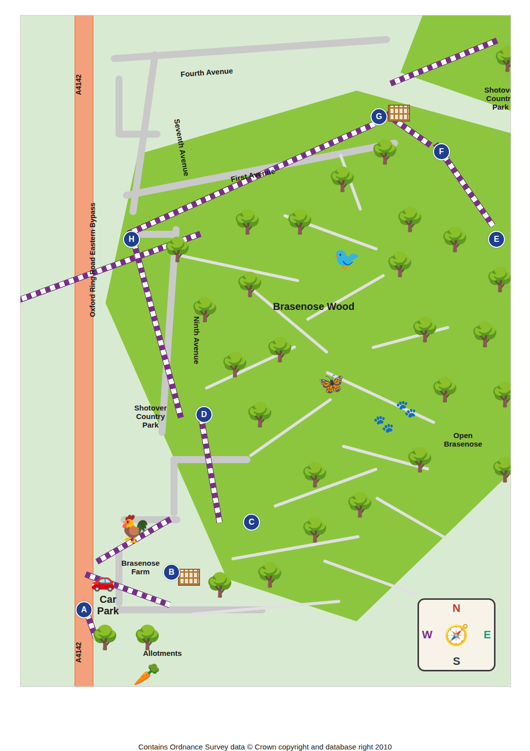A4142
A4142
Oxford Ring Road Eastern Bypass
G
F
E
H
D
C
B
A
Fourth Avenue
Seventh Avenue
First Avenue
Ninth Avenue
Brasenose Wood
Shotover
Country
Park
Shotover
Country
Park
Open
Brasenose
Brasenose
Farm
Car
Park
Allotments
🌳
🌳
🌳
🌳
🌳
🌳
🌳
🌳
🌳
🌳
🌳
🌳
🌳
🌳
🌳
🌳
🌳
🌳
🌳
🌳
🌳
🌳
🌳
🌳
🌳
🌳
🌳
🌳
🐦
🦋
🐾
🐾
🐓
🚗
🥕
N S W E 🧭
Contains Ordnance Survey data © Crown copyright and database right 2010